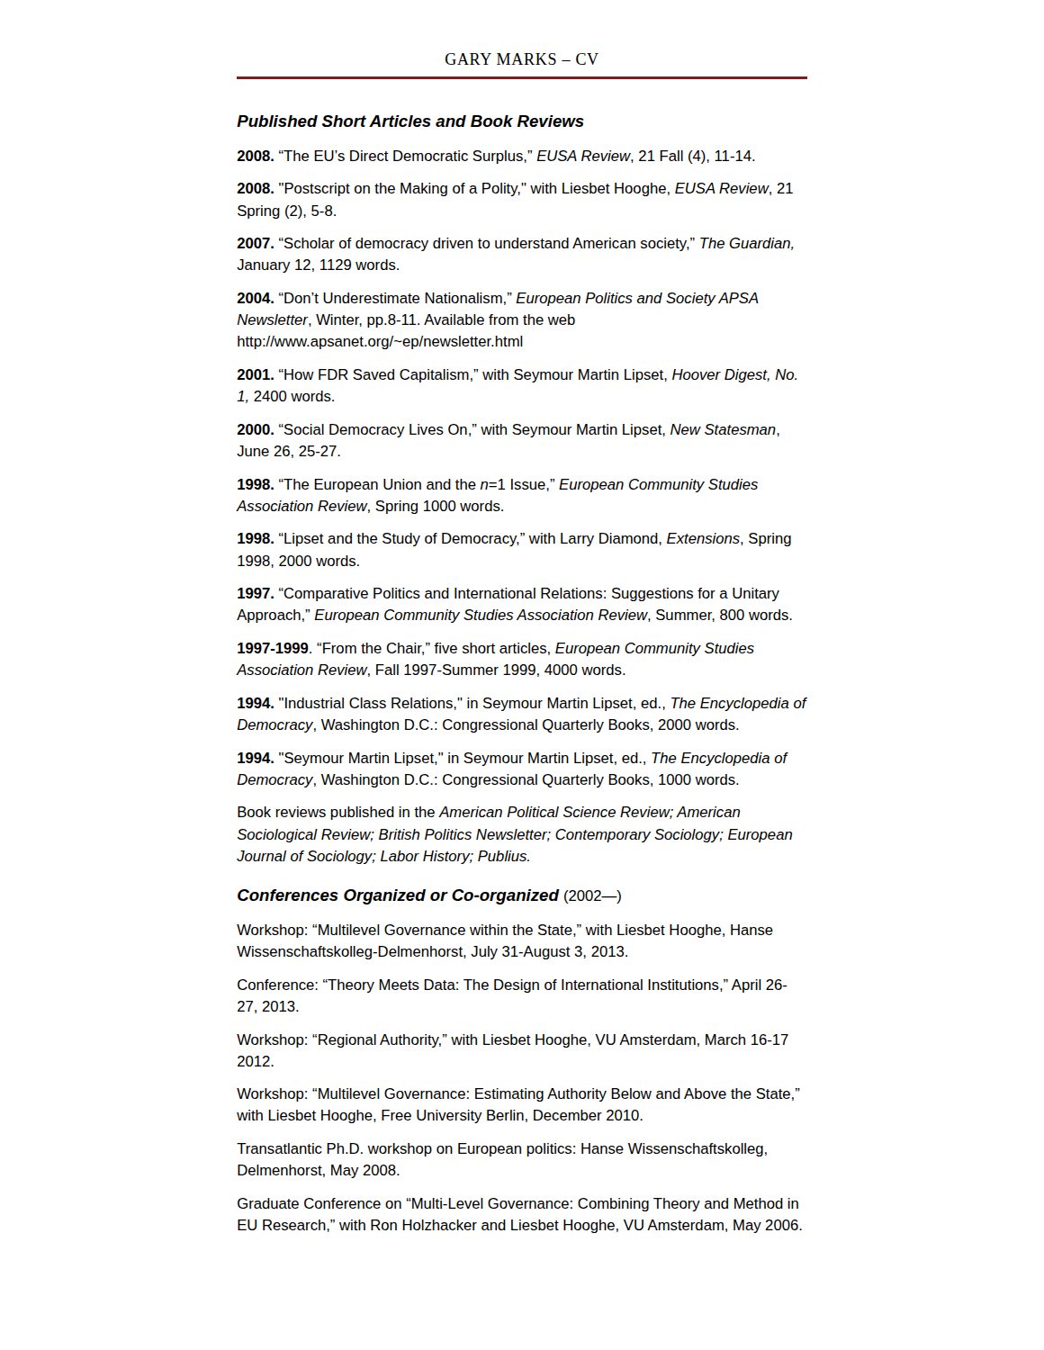GARY MARKS – CV
Published Short Articles and Book Reviews
2008. “The EU’s Direct Democratic Surplus,” EUSA Review, 21 Fall (4), 11-14.
2008. "Postscript on the Making of a Polity," with Liesbet Hooghe, EUSA Review, 21 Spring (2), 5-8.
2007. “Scholar of democracy driven to understand American society,” The Guardian, January 12, 1129 words.
2004. “Don’t Underestimate Nationalism,” European Politics and Society APSA Newsletter, Winter, pp.8-11. Available from the web http://www.apsanet.org/~ep/newsletter.html
2001. “How FDR Saved Capitalism,” with Seymour Martin Lipset, Hoover Digest, No. 1, 2400 words.
2000. “Social Democracy Lives On,” with Seymour Martin Lipset, New Statesman, June 26, 25-27.
1998. “The European Union and the n=1 Issue,” European Community Studies Association Review, Spring 1000 words.
1998. “Lipset and the Study of Democracy,” with Larry Diamond, Extensions, Spring 1998, 2000 words.
1997. “Comparative Politics and International Relations: Suggestions for a Unitary Approach,” European Community Studies Association Review, Summer, 800 words.
1997-1999. “From the Chair,” five short articles, European Community Studies Association Review, Fall 1997-Summer 1999, 4000 words.
1994. "Industrial Class Relations," in Seymour Martin Lipset, ed., The Encyclopedia of Democracy, Washington D.C.: Congressional Quarterly Books, 2000 words.
1994. "Seymour Martin Lipset," in Seymour Martin Lipset, ed., The Encyclopedia of Democracy, Washington D.C.: Congressional Quarterly Books, 1000 words.
Book reviews published in the American Political Science Review; American Sociological Review; British Politics Newsletter; Contemporary Sociology; European Journal of Sociology; Labor History; Publius.
Conferences Organized or Co-organized (2002—)
Workshop: “Multilevel Governance within the State,” with Liesbet Hooghe, Hanse Wissenschaftskolleg-Delmenhorst, July 31-August 3, 2013.
Conference: “Theory Meets Data: The Design of International Institutions,” April 26-27, 2013.
Workshop: “Regional Authority,” with Liesbet Hooghe, VU Amsterdam, March 16-17 2012.
Workshop: “Multilevel Governance: Estimating Authority Below and Above the State,” with Liesbet Hooghe, Free University Berlin, December 2010.
Transatlantic Ph.D. workshop on European politics: Hanse Wissenschaftskolleg, Delmenhorst, May 2008.
Graduate Conference on “Multi-Level Governance: Combining Theory and Method in EU Research,” with Ron Holzhacker and Liesbet Hooghe, VU Amsterdam, May 2006.